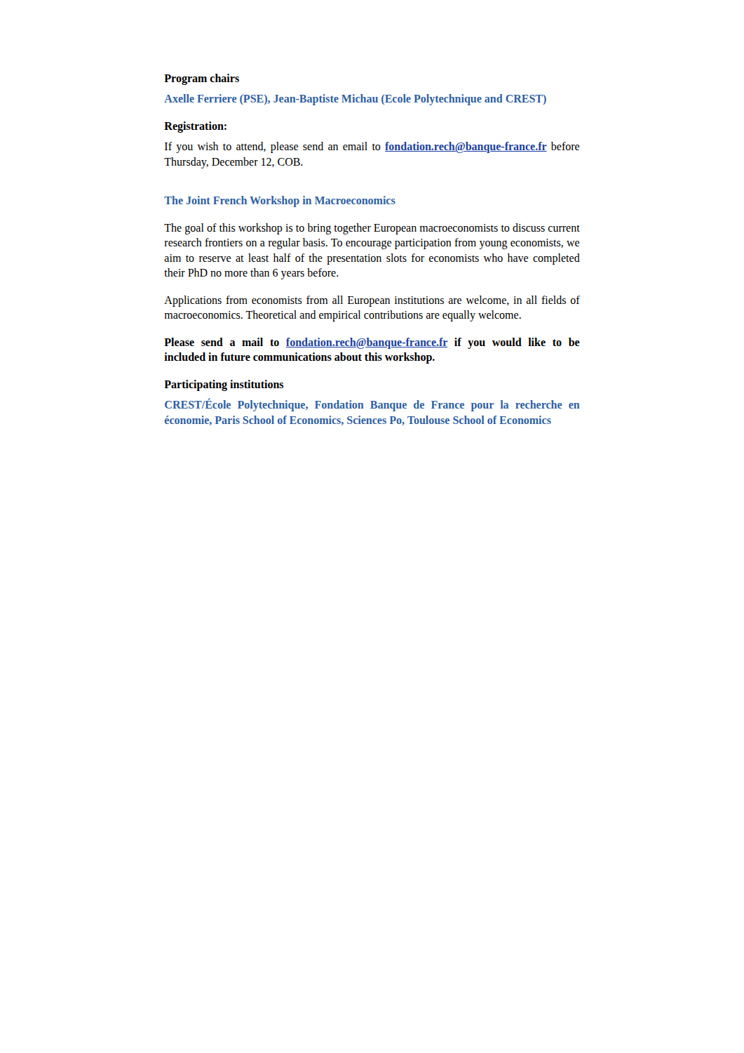Program chairs
Axelle Ferriere (PSE), Jean-Baptiste Michau (Ecole Polytechnique and CREST)
Registration:
If you wish to attend, please send an email to fondation.rech@banque-france.fr before Thursday, December 12, COB.
The Joint French Workshop in Macroeconomics
The goal of this workshop is to bring together European macroeconomists to discuss current research frontiers on a regular basis. To encourage participation from young economists, we aim to reserve at least half of the presentation slots for economists who have completed their PhD no more than 6 years before.
Applications from economists from all European institutions are welcome, in all fields of macroeconomics. Theoretical and empirical contributions are equally welcome.
Please send a mail to fondation.rech@banque-france.fr if you would like to be included in future communications about this workshop.
Participating institutions
CREST/École Polytechnique, Fondation Banque de France pour la recherche en économie, Paris School of Economics, Sciences Po, Toulouse School of Economics